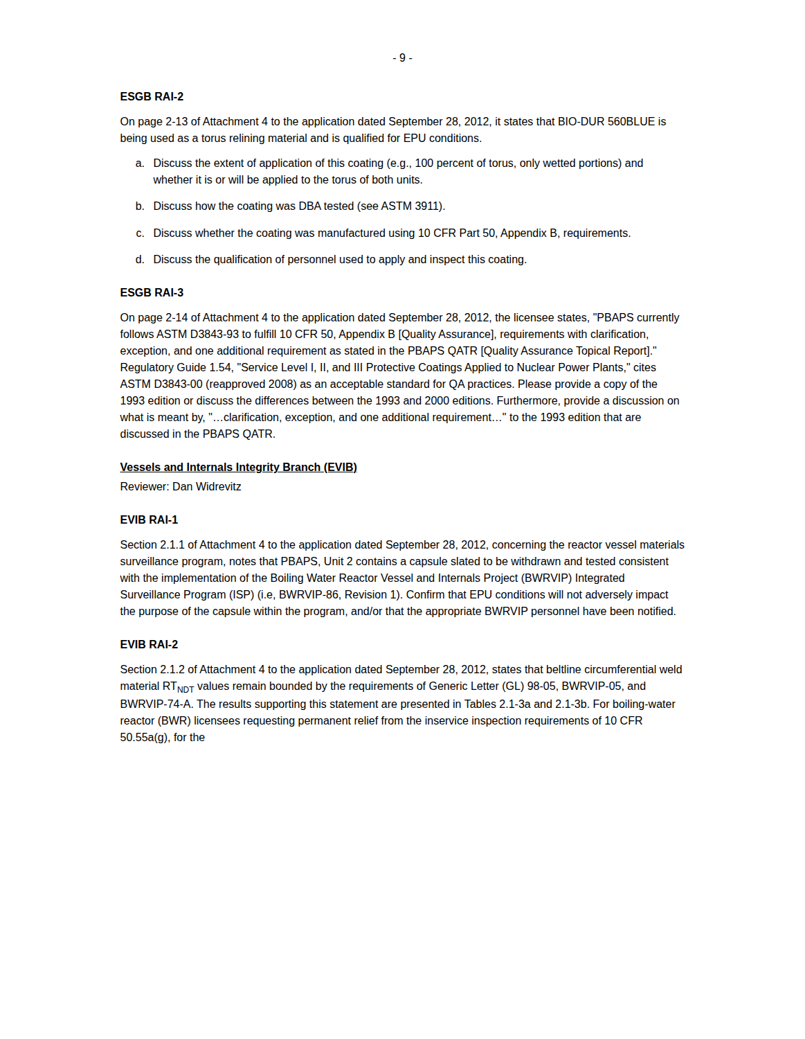- 9 -
ESGB RAI-2
On page 2-13 of Attachment 4 to the application dated September 28, 2012, it states that BIO-DUR 560BLUE is being used as a torus relining material and is qualified for EPU conditions.
Discuss the extent of application of this coating (e.g., 100 percent of torus, only wetted portions) and whether it is or will be applied to the torus of both units.
Discuss how the coating was DBA tested (see ASTM 3911).
Discuss whether the coating was manufactured using 10 CFR Part 50, Appendix B, requirements.
Discuss the qualification of personnel used to apply and inspect this coating.
ESGB RAI-3
On page 2-14 of Attachment 4 to the application dated September 28, 2012, the licensee states, "PBAPS currently follows ASTM D3843-93 to fulfill 10 CFR 50, Appendix B [Quality Assurance], requirements with clarification, exception, and one additional requirement as stated in the PBAPS QATR [Quality Assurance Topical Report]." Regulatory Guide 1.54, "Service Level I, II, and III Protective Coatings Applied to Nuclear Power Plants," cites ASTM D3843-00 (reapproved 2008) as an acceptable standard for QA practices. Please provide a copy of the 1993 edition or discuss the differences between the 1993 and 2000 editions. Furthermore, provide a discussion on what is meant by, "…clarification, exception, and one additional requirement…" to the 1993 edition that are discussed in the PBAPS QATR.
Vessels and Internals Integrity Branch (EVIB)
Reviewer: Dan Widrevitz
EVIB RAI-1
Section 2.1.1 of Attachment 4 to the application dated September 28, 2012, concerning the reactor vessel materials surveillance program, notes that PBAPS, Unit 2 contains a capsule slated to be withdrawn and tested consistent with the implementation of the Boiling Water Reactor Vessel and Internals Project (BWRVIP) Integrated Surveillance Program (ISP) (i.e, BWRVIP-86, Revision 1). Confirm that EPU conditions will not adversely impact the purpose of the capsule within the program, and/or that the appropriate BWRVIP personnel have been notified.
EVIB RAI-2
Section 2.1.2 of Attachment 4 to the application dated September 28, 2012, states that beltline circumferential weld material RTNDT values remain bounded by the requirements of Generic Letter (GL) 98-05, BWRVIP-05, and BWRVIP-74-A. The results supporting this statement are presented in Tables 2.1-3a and 2.1-3b. For boiling-water reactor (BWR) licensees requesting permanent relief from the inservice inspection requirements of 10 CFR 50.55a(g), for the